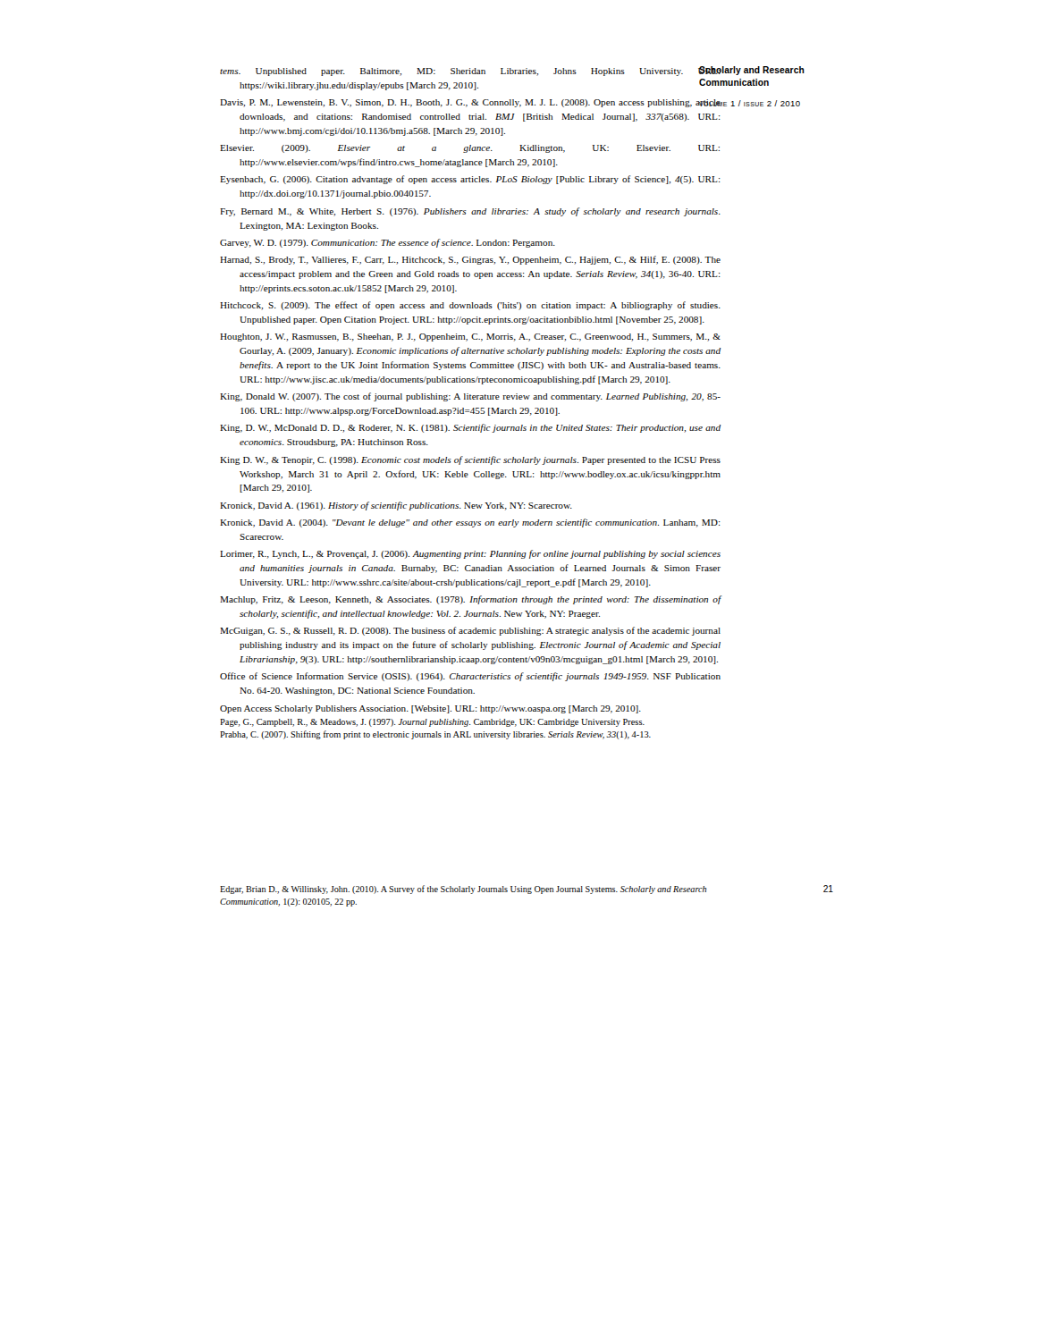Scholarly and Research
Communication
volume 1 / issue 2 / 2010
tems. Unpublished paper. Baltimore, MD: Sheridan Libraries, Johns Hopkins University. URL: https://wiki.library.jhu.edu/display/epubs [March 29, 2010].
Davis, P. M., Lewenstein, B. V., Simon, D. H., Booth, J. G., & Connolly, M. J. L. (2008). Open access publishing, article downloads, and citations: Randomised controlled trial. BMJ [British Medical Journal], 337(a568). URL: http://www.bmj.com/cgi/doi/10.1136/bmj.a568. [March 29, 2010].
Elsevier. (2009). Elsevier at a glance. Kidlington, UK: Elsevier. URL: http://www.elsevier.com/wps/find/intro.cws_home/ataglance [March 29, 2010].
Eysenbach, G. (2006). Citation advantage of open access articles. PLoS Biology [Public Library of Science], 4(5). URL: http://dx.doi.org/10.1371/journal.pbio.0040157.
Fry, Bernard M., & White, Herbert S. (1976). Publishers and libraries: A study of scholarly and research journals. Lexington, MA: Lexington Books.
Garvey, W. D. (1979). Communication: The essence of science. London: Pergamon.
Harnad, S., Brody, T., Vallieres, F., Carr, L., Hitchcock, S., Gingras, Y., Oppenheim, C., Hajjem, C., & Hilf, E. (2008). The access/impact problem and the Green and Gold roads to open access: An update. Serials Review, 34(1), 36-40. URL: http://eprints.ecs.soton.ac.uk/15852 [March 29, 2010].
Hitchcock, S. (2009). The effect of open access and downloads ('hits') on citation impact: A bibliography of studies. Unpublished paper. Open Citation Project. URL: http://opcit.eprints.org/oacitationbiblio.html [November 25, 2008].
Houghton, J. W., Rasmussen, B., Sheehan, P. J., Oppenheim, C., Morris, A., Creaser, C., Greenwood, H., Summers, M., & Gourlay, A. (2009, January). Economic implications of alternative scholarly publishing models: Exploring the costs and benefits. A report to the UK Joint Information Systems Committee (JISC) with both UK- and Australia-based teams. URL: http://www.jisc.ac.uk/media/documents/publications/rpteconomicoapublishing.pdf [March 29, 2010].
King, Donald W. (2007). The cost of journal publishing: A literature review and commentary. Learned Publishing, 20, 85-106. URL: http://www.alpsp.org/ForceDownload.asp?id=455 [March 29, 2010].
King, D. W., McDonald D. D., & Roderer, N. K. (1981). Scientific journals in the United States: Their production, use and economics. Stroudsburg, PA: Hutchinson Ross.
King D. W., & Tenopir, C. (1998). Economic cost models of scientific scholarly journals. Paper presented to the ICSU Press Workshop, March 31 to April 2. Oxford, UK: Keble College. URL: http://www.bodley.ox.ac.uk/icsu/kingppr.htm [March 29, 2010].
Kronick, David A. (1961). History of scientific publications. New York, NY: Scarecrow.
Kronick, David A. (2004). "Devant le deluge" and other essays on early modern scientific communication. Lanham, MD: Scarecrow.
Lorimer, R., Lynch, L., & Provençal, J. (2006). Augmenting print: Planning for online journal publishing by social sciences and humanities journals in Canada. Burnaby, BC: Canadian Association of Learned Journals & Simon Fraser University. URL: http://www.sshrc.ca/site/about-crsh/publications/cajl_report_e.pdf [March 29, 2010].
Machlup, Fritz, & Leeson, Kenneth, & Associates. (1978). Information through the printed word: The dissemination of scholarly, scientific, and intellectual knowledge: Vol. 2. Journals. New York, NY: Praeger.
McGuigan, G. S., & Russell, R. D. (2008). The business of academic publishing: A strategic analysis of the academic journal publishing industry and its impact on the future of scholarly publishing. Electronic Journal of Academic and Special Librarianship, 9(3). URL: http://southernlibrarianship.icaap.org/content/v09n03/mcguigan_g01.html [March 29, 2010].
Office of Science Information Service (OSIS). (1964). Characteristics of scientific journals 1949-1959. NSF Publication No. 64-20. Washington, DC: National Science Foundation.
Open Access Scholarly Publishers Association. [Website]. URL: http://www.oaspa.org [March 29, 2010].
Page, G., Campbell, R., & Meadows, J. (1997). Journal publishing. Cambridge, UK: Cambridge University Press.
Prabha, C. (2007). Shifting from print to electronic journals in ARL university libraries. Serials Review, 33(1), 4-13.
21 Edgar, Brian D., & Willinsky, John. (2010). A Survey of the Scholarly Journals Using Open Journal Systems. Scholarly and Research Communication, 1(2): 020105, 22 pp.